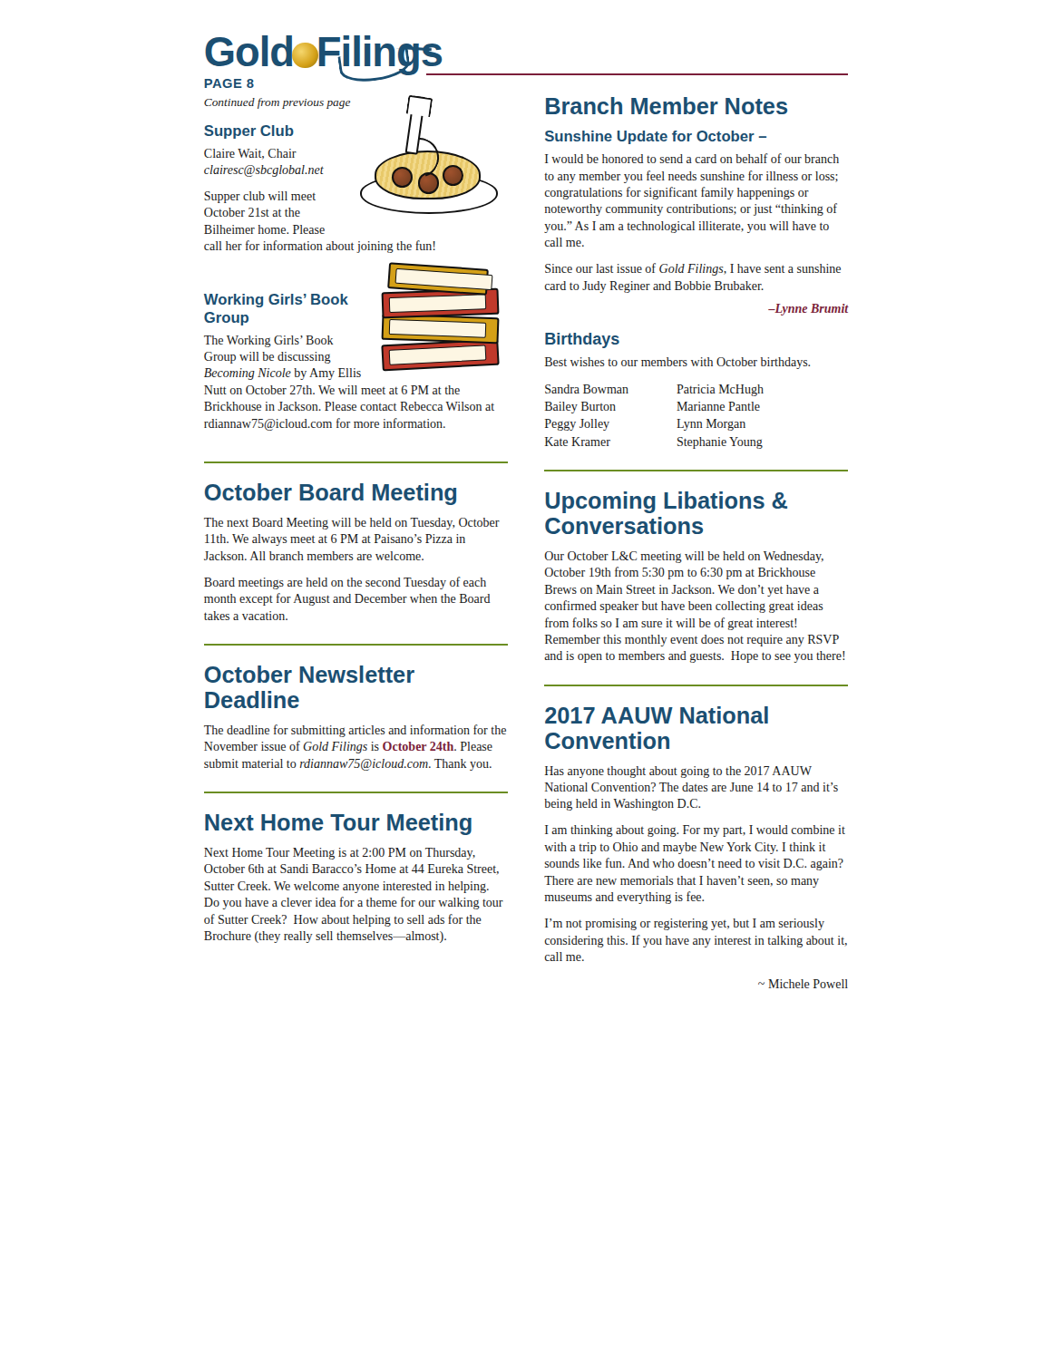Gold Filings
PAGE 8
Continued from previous page
Supper Club
Claire Wait, Chair
clairesc@sbcglobal.net
Supper club will meet October 21st at the Bilheimer home. Please call her for information about joining the fun!
Working Girls’ Book Group
The Working Girls’ Book Group will be discussing Becoming Nicole by Amy Ellis Nutt on October 27th. We will meet at 6 PM at the Brickhouse in Jackson. Please contact Rebecca Wilson at rdiannaw75@icloud.com for more information.
October Board Meeting
The next Board Meeting will be held on Tuesday, October 11th. We always meet at 6 PM at Paisano’s Pizza in Jackson. All branch members are welcome.
Board meetings are held on the second Tuesday of each month except for August and December when the Board takes a vacation.
October Newsletter Deadline
The deadline for submitting articles and information for the November issue of Gold Filings is October 24th. Please submit material to rdiannaw75@icloud.com. Thank you.
Next Home Tour Meeting
Next Home Tour Meeting is at 2:00 PM on Thursday, October 6th at Sandi Baracco’s Home at 44 Eureka Street, Sutter Creek. We welcome anyone interested in helping. Do you have a clever idea for a theme for our walking tour of Sutter Creek? How about helping to sell ads for the Brochure (they really sell themselves—almost).
Branch Member Notes
Sunshine Update for October –
I would be honored to send a card on behalf of our branch to any member you feel needs sunshine for illness or loss; congratulations for significant family happenings or noteworthy community contributions; or just “thinking of you.” As I am a technological illiterate, you will have to call me.
Since our last issue of Gold Filings, I have sent a sunshine card to Judy Reginer and Bobbie Brubaker.
–Lynne Brumit
Birthdays
Best wishes to our members with October birthdays.
Sandra Bowman
Bailey Burton
Peggy Jolley
Kate Kramer
Patricia McHugh
Marianne Pantle
Lynn Morgan
Stephanie Young
Upcoming Libations & Conversations
Our October L&C meeting will be held on Wednesday, October 19th from 5:30 pm to 6:30 pm at Brickhouse Brews on Main Street in Jackson. We don’t yet have a confirmed speaker but have been collecting great ideas from folks so I am sure it will be of great interest! Remember this monthly event does not require any RSVP and is open to members and guests. Hope to see you there!
2017 AAUW National Convention
Has anyone thought about going to the 2017 AAUW National Convention? The dates are June 14 to 17 and it’s being held in Washington D.C.
I am thinking about going. For my part, I would combine it with a trip to Ohio and maybe New York City. I think it sounds like fun. And who doesn’t need to visit D.C. again? There are new memorials that I haven’t seen, so many museums and everything is fee.
I’m not promising or registering yet, but I am seriously considering this. If you have any interest in talking about it, call me.
~ Michele Powell